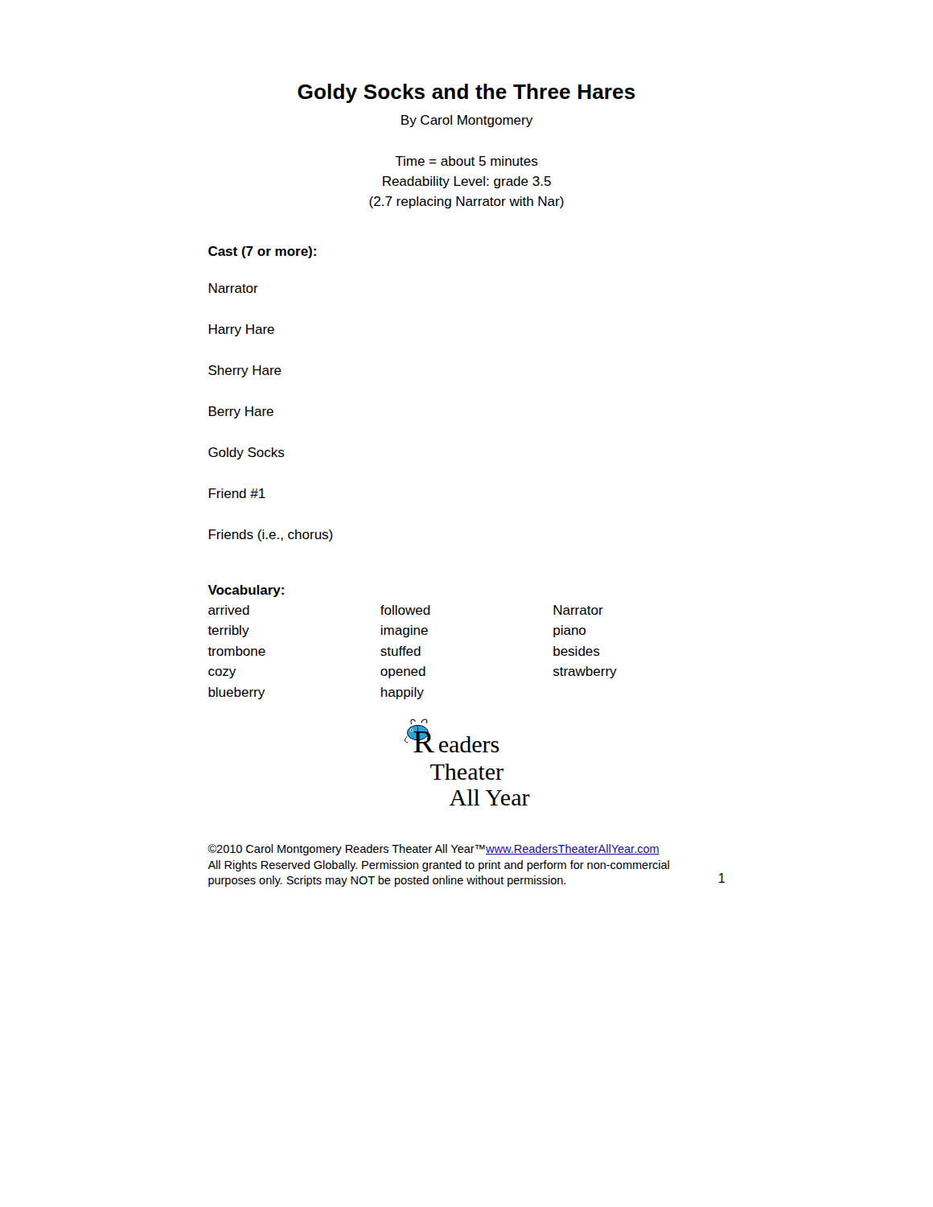Goldy Socks and the Three Hares
By Carol Montgomery
Time = about 5 minutes
Readability Level: grade 3.5
(2.7 replacing Narrator with Nar)
Cast (7 or more):
Narrator
Harry Hare
Sherry Hare
Berry Hare
Goldy Socks
Friend #1
Friends (i.e., chorus)
Vocabulary:
| arrived | followed | Narrator |
| terribly | imagine | piano |
| trombone | stuffed | besides |
| cozy | opened | strawberry |
| blueberry | happily | |
Readers
Theater
All Year
©2010 Carol Montgomery Readers Theater All Year™www.ReadersTheaterAllYear.com
All Rights Reserved Globally. Permission granted to print and perform for non-commercial purposes only. Scripts may NOT be posted online without permission. 1